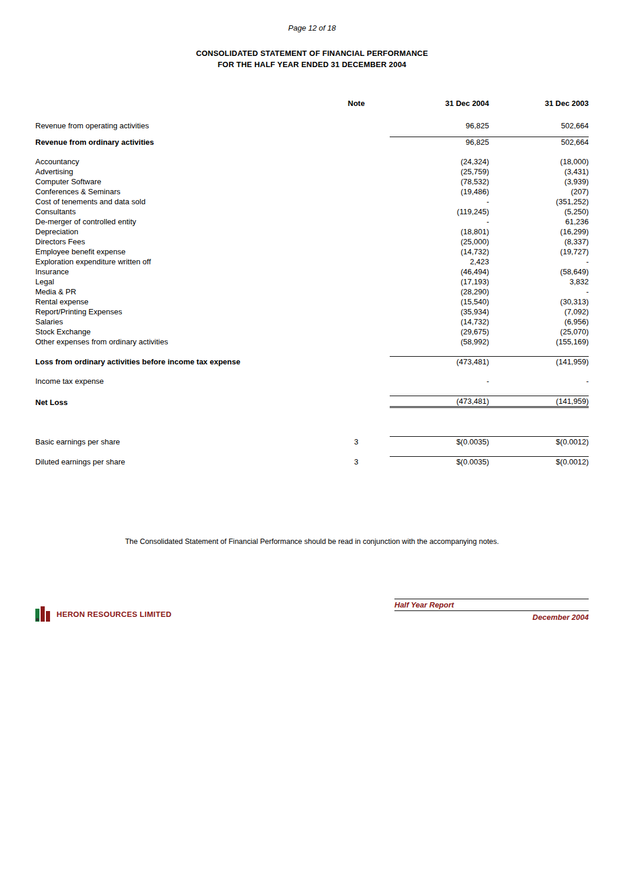Page 12 of 18
CONSOLIDATED STATEMENT OF FINANCIAL PERFORMANCE
FOR THE HALF YEAR ENDED 31 DECEMBER 2004
| | Note | 31 Dec 2004 | 31 Dec 2003 |
| Revenue from operating activities | | 96,825 | 502,664 |
| Revenue from ordinary activities | | 96,825 | 502,664 |
| Accountancy | | (24,324) | (18,000) |
| Advertising | | (25,759) | (3,431) |
| Computer Software | | (78,532) | (3,939) |
| Conferences & Seminars | | (19,486) | (207) |
| Cost of tenements and data sold | | - | (351,252) |
| Consultants | | (119,245) | (5,250) |
| De-merger of controlled entity | | - | 61,236 |
| Depreciation | | (18,801) | (16,299) |
| Directors Fees | | (25,000) | (8,337) |
| Employee benefit expense | | (14,732) | (19,727) |
| Exploration expenditure written off | | 2,423 | - |
| Insurance | | (46,494) | (58,649) |
| Legal | | (17,193) | 3,832 |
| Media & PR | | (28,290) | - |
| Rental expense | | (15,540) | (30,313) |
| Report/Printing Expenses | | (35,934) | (7,092) |
| Salaries | | (14,732) | (6,956) |
| Stock Exchange | | (29,675) | (25,070) |
| Other expenses from ordinary activities | | (58,992) | (155,169) |
| Loss from ordinary activities before income tax expense | | (473,481) | (141,959) |
| Income tax expense | | - | - |
| Net Loss | | (473,481) | (141,959) |
| Basic earnings per share | 3 | $(0.0035) | $(0.0012) |
| Diluted earnings per share | 3 | $(0.0035) | $(0.0012) |
The Consolidated Statement of Financial Performance should be read in conjunction with the accompanying notes.
HERON RESOURCES LIMITED
Half Year Report December 2004